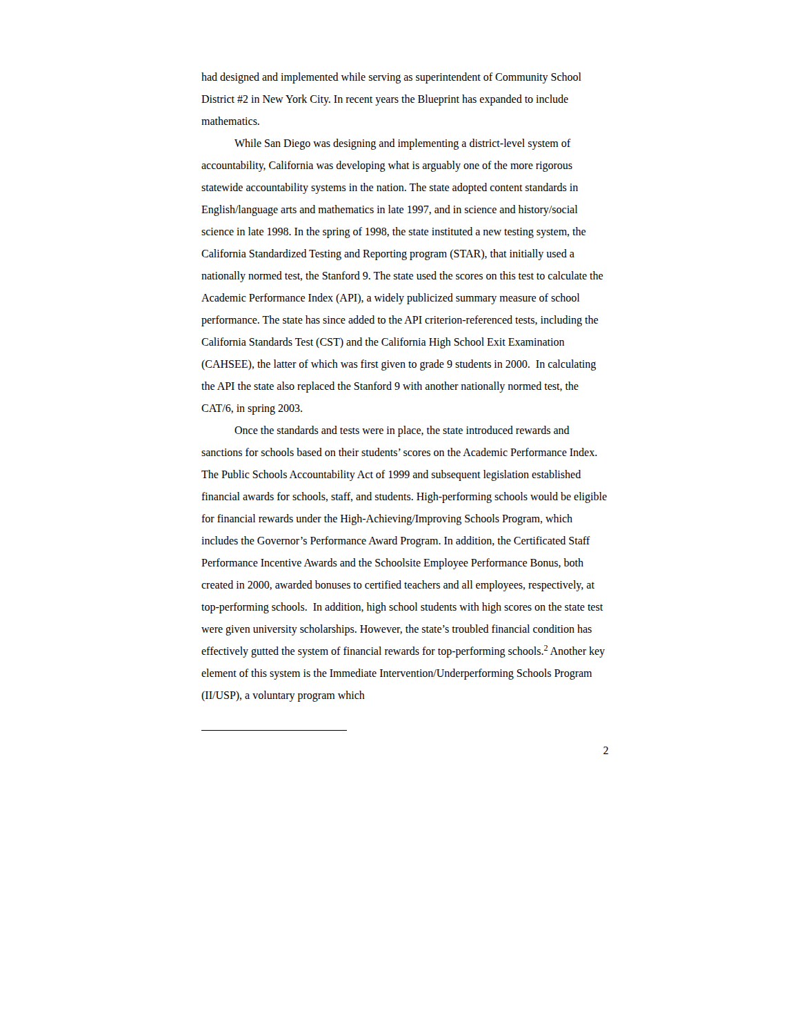had designed and implemented while serving as superintendent of Community School District #2 in New York City. In recent years the Blueprint has expanded to include mathematics.
While San Diego was designing and implementing a district-level system of accountability, California was developing what is arguably one of the more rigorous statewide accountability systems in the nation. The state adopted content standards in English/language arts and mathematics in late 1997, and in science and history/social science in late 1998. In the spring of 1998, the state instituted a new testing system, the California Standardized Testing and Reporting program (STAR), that initially used a nationally normed test, the Stanford 9. The state used the scores on this test to calculate the Academic Performance Index (API), a widely publicized summary measure of school performance. The state has since added to the API criterion-referenced tests, including the California Standards Test (CST) and the California High School Exit Examination (CAHSEE), the latter of which was first given to grade 9 students in 2000. In calculating the API the state also replaced the Stanford 9 with another nationally normed test, the CAT/6, in spring 2003.
Once the standards and tests were in place, the state introduced rewards and sanctions for schools based on their students’ scores on the Academic Performance Index. The Public Schools Accountability Act of 1999 and subsequent legislation established financial awards for schools, staff, and students. High-performing schools would be eligible for financial rewards under the High-Achieving/Improving Schools Program, which includes the Governor’s Performance Award Program. In addition, the Certificated Staff Performance Incentive Awards and the Schoolsite Employee Performance Bonus, both created in 2000, awarded bonuses to certified teachers and all employees, respectively, at top-performing schools. In addition, high school students with high scores on the state test were given university scholarships. However, the state’s troubled financial condition has effectively gutted the system of financial rewards for top-performing schools.2 Another key element of this system is the Immediate Intervention/Underperforming Schools Program (II/USP), a voluntary program which
2